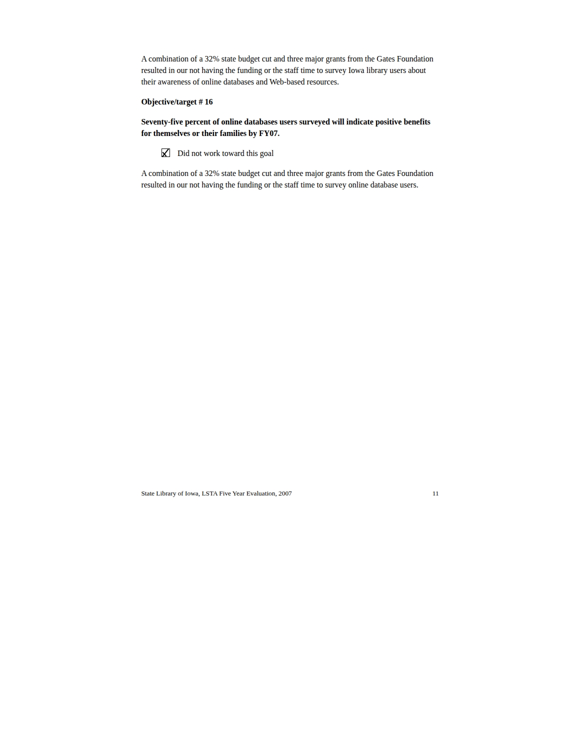A combination of a 32% state budget cut and three major grants from the Gates Foundation resulted in our not having the funding or the staff time to survey Iowa library users about their awareness of online databases and Web-based resources.
Objective/target # 16
Seventy-five percent of online databases users surveyed will indicate positive benefits for themselves or their families by FY07.
Did not work toward this goal
A combination of a 32% state budget cut and three major grants from the Gates Foundation resulted in our not having the funding or the staff time to survey online database users.
State Library of Iowa, LSTA Five Year Evaluation, 2007 11